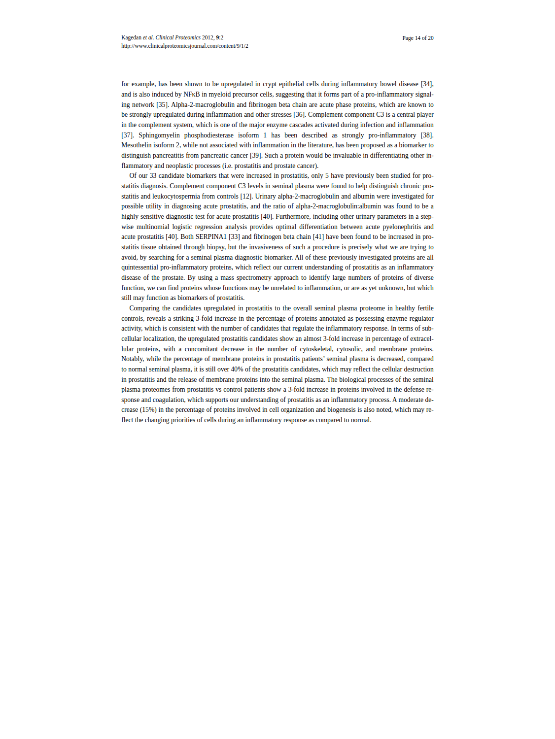Kagedan et al. Clinical Proteomics 2012, 9:2 http://www.clinicalproteomicsjournal.com/content/9/1/2
Page 14 of 20
for example, has been shown to be upregulated in crypt epithelial cells during inflammatory bowel disease [34], and is also induced by NFκB in myeloid precursor cells, suggesting that it forms part of a pro-inflammatory signaling network [35]. Alpha-2-macroglobulin and fibrinogen beta chain are acute phase proteins, which are known to be strongly upregulated during inflammation and other stresses [36]. Complement component C3 is a central player in the complement system, which is one of the major enzyme cascades activated during infection and inflammation [37]. Sphingomyelin phosphodiesterase isoform 1 has been described as strongly pro-inflammatory [38]. Mesothelin isoform 2, while not associated with inflammation in the literature, has been proposed as a biomarker to distinguish pancreatitis from pancreatic cancer [39]. Such a protein would be invaluable in differentiating other inflammatory and neoplastic processes (i.e. prostatitis and prostate cancer).
Of our 33 candidate biomarkers that were increased in prostatitis, only 5 have previously been studied for prostatitis diagnosis. Complement component C3 levels in seminal plasma were found to help distinguish chronic prostatitis and leukocytospermia from controls [12]. Urinary alpha-2-macroglobulin and albumin were investigated for possible utility in diagnosing acute prostatitis, and the ratio of alpha-2-macroglobulin:albumin was found to be a highly sensitive diagnostic test for acute prostatitis [40]. Furthermore, including other urinary parameters in a stepwise multinomial logistic regression analysis provides optimal differentiation between acute pyelonephritis and acute prostatitis [40]. Both SERPINA1 [33] and fibrinogen beta chain [41] have been found to be increased in prostatitis tissue obtained through biopsy, but the invasiveness of such a procedure is precisely what we are trying to avoid, by searching for a seminal plasma diagnostic biomarker. All of these previously investigated proteins are all quintessential pro-inflammatory proteins, which reflect our current understanding of prostatitis as an inflammatory disease of the prostate. By using a mass spectrometry approach to identify large numbers of proteins of diverse function, we can find proteins whose functions may be unrelated to inflammation, or are as yet unknown, but which still may function as biomarkers of prostatitis.
Comparing the candidates upregulated in prostatitis to the overall seminal plasma proteome in healthy fertile controls, reveals a striking 3-fold increase in the percentage of proteins annotated as possessing enzyme regulator activity, which is consistent with the number of candidates that regulate the inflammatory response. In terms of subcellular localization, the upregulated prostatitis candidates show an almost 3-fold increase in percentage of extracellular proteins, with a concomitant decrease in the number of cytoskeletal, cytosolic, and membrane proteins. Notably, while the percentage of membrane proteins in prostatitis patients’ seminal plasma is decreased, compared to normal seminal plasma, it is still over 40% of the prostatitis candidates, which may reflect the cellular destruction in prostatitis and the release of membrane proteins into the seminal plasma. The biological processes of the seminal plasma proteomes from prostatitis vs control patients show a 3-fold increase in proteins involved in the defense response and coagulation, which supports our understanding of prostatitis as an inflammatory process. A moderate decrease (15%) in the percentage of proteins involved in cell organization and biogenesis is also noted, which may reflect the changing priorities of cells during an inflammatory response as compared to normal.